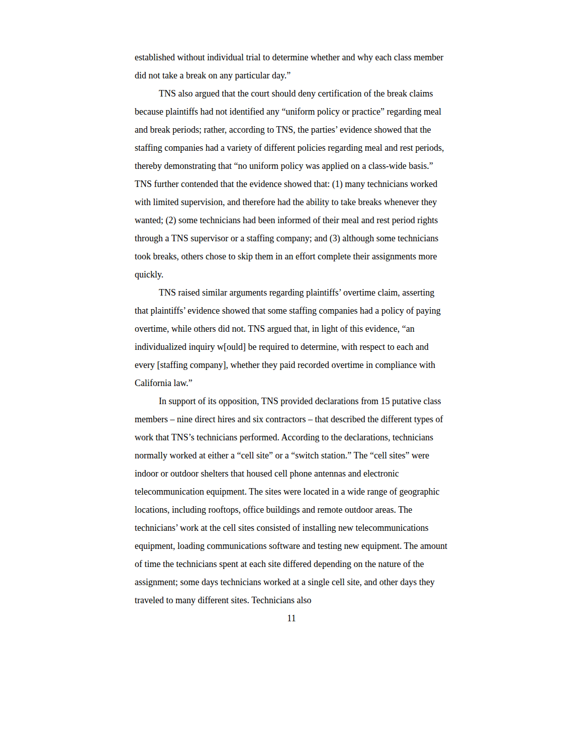established without individual trial to determine whether and why each class member did not take a break on any particular day.”
TNS also argued that the court should deny certification of the break claims because plaintiffs had not identified any “uniform policy or practice” regarding meal and break periods; rather, according to TNS, the parties’ evidence showed that the staffing companies had a variety of different policies regarding meal and rest periods, thereby demonstrating that “no uniform policy was applied on a class-wide basis.” TNS further contended that the evidence showed that: (1) many technicians worked with limited supervision, and therefore had the ability to take breaks whenever they wanted; (2) some technicians had been informed of their meal and rest period rights through a TNS supervisor or a staffing company; and (3) although some technicians took breaks, others chose to skip them in an effort complete their assignments more quickly.
TNS raised similar arguments regarding plaintiffs’ overtime claim, asserting that plaintiffs’ evidence showed that some staffing companies had a policy of paying overtime, while others did not. TNS argued that, in light of this evidence, “an individualized inquiry w[ould] be required to determine, with respect to each and every [staffing company], whether they paid recorded overtime in compliance with California law.”
In support of its opposition, TNS provided declarations from 15 putative class members – nine direct hires and six contractors – that described the different types of work that TNS’s technicians performed. According to the declarations, technicians normally worked at either a “cell site” or a “switch station.” The “cell sites” were indoor or outdoor shelters that housed cell phone antennas and electronic telecommunication equipment. The sites were located in a wide range of geographic locations, including rooftops, office buildings and remote outdoor areas. The technicians’ work at the cell sites consisted of installing new telecommunications equipment, loading communications software and testing new equipment. The amount of time the technicians spent at each site differed depending on the nature of the assignment; some days technicians worked at a single cell site, and other days they traveled to many different sites. Technicians also
11